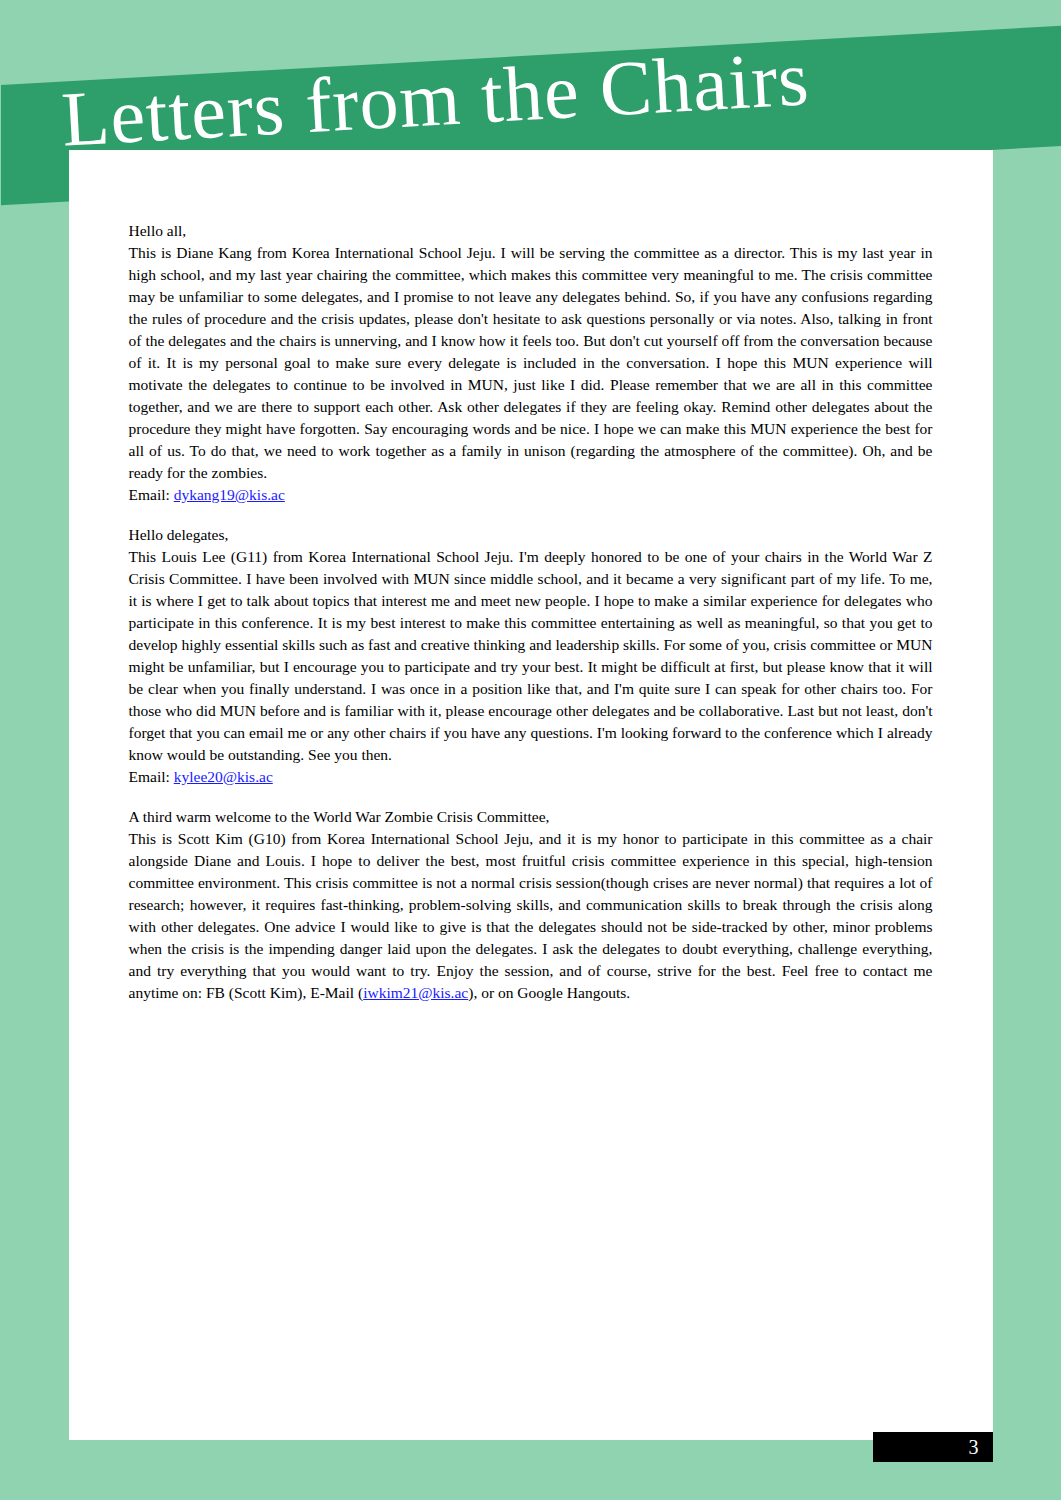Letters from the Chairs
Hello all,
This is Diane Kang from Korea International School Jeju. I will be serving the committee as a director. This is my last year in high school, and my last year chairing the committee, which makes this committee very meaningful to me. The crisis committee may be unfamiliar to some delegates, and I promise to not leave any delegates behind. So, if you have any confusions regarding the rules of procedure and the crisis updates, please don't hesitate to ask questions personally or via notes. Also, talking in front of the delegates and the chairs is unnerving, and I know how it feels too. But don't cut yourself off from the conversation because of it. It is my personal goal to make sure every delegate is included in the conversation. I hope this MUN experience will motivate the delegates to continue to be involved in MUN, just like I did. Please remember that we are all in this committee together, and we are there to support each other. Ask other delegates if they are feeling okay. Remind other delegates about the procedure they might have forgotten. Say encouraging words and be nice. I hope we can make this MUN experience the best for all of us. To do that, we need to work together as a family in unison (regarding the atmosphere of the committee). Oh, and be ready for the zombies.
Email: dykang19@kis.ac
Hello delegates,
This Louis Lee (G11) from Korea International School Jeju. I'm deeply honored to be one of your chairs in the World War Z Crisis Committee. I have been involved with MUN since middle school, and it became a very significant part of my life. To me, it is where I get to talk about topics that interest me and meet new people. I hope to make a similar experience for delegates who participate in this conference. It is my best interest to make this committee entertaining as well as meaningful, so that you get to develop highly essential skills such as fast and creative thinking and leadership skills. For some of you, crisis committee or MUN might be unfamiliar, but I encourage you to participate and try your best. It might be difficult at first, but please know that it will be clear when you finally understand. I was once in a position like that, and I'm quite sure I can speak for other chairs too. For those who did MUN before and is familiar with it, please encourage other delegates and be collaborative. Last but not least, don't forget that you can email me or any other chairs if you have any questions. I'm looking forward to the conference which I already know would be outstanding. See you then.
Email: kylee20@kis.ac
A third warm welcome to the World War Zombie Crisis Committee,
This is Scott Kim (G10) from Korea International School Jeju, and it is my honor to participate in this committee as a chair alongside Diane and Louis. I hope to deliver the best, most fruitful crisis committee experience in this special, high-tension committee environment. This crisis committee is not a normal crisis session(though crises are never normal) that requires a lot of research; however, it requires fast-thinking, problem-solving skills, and communication skills to break through the crisis along with other delegates. One advice I would like to give is that the delegates should not be side-tracked by other, minor problems when the crisis is the impending danger laid upon the delegates. I ask the delegates to doubt everything, challenge everything, and try everything that you would want to try. Enjoy the session, and of course, strive for the best. Feel free to contact me anytime on: FB (Scott Kim), E-Mail (iwkim21@kis.ac), or on Google Hangouts.
3